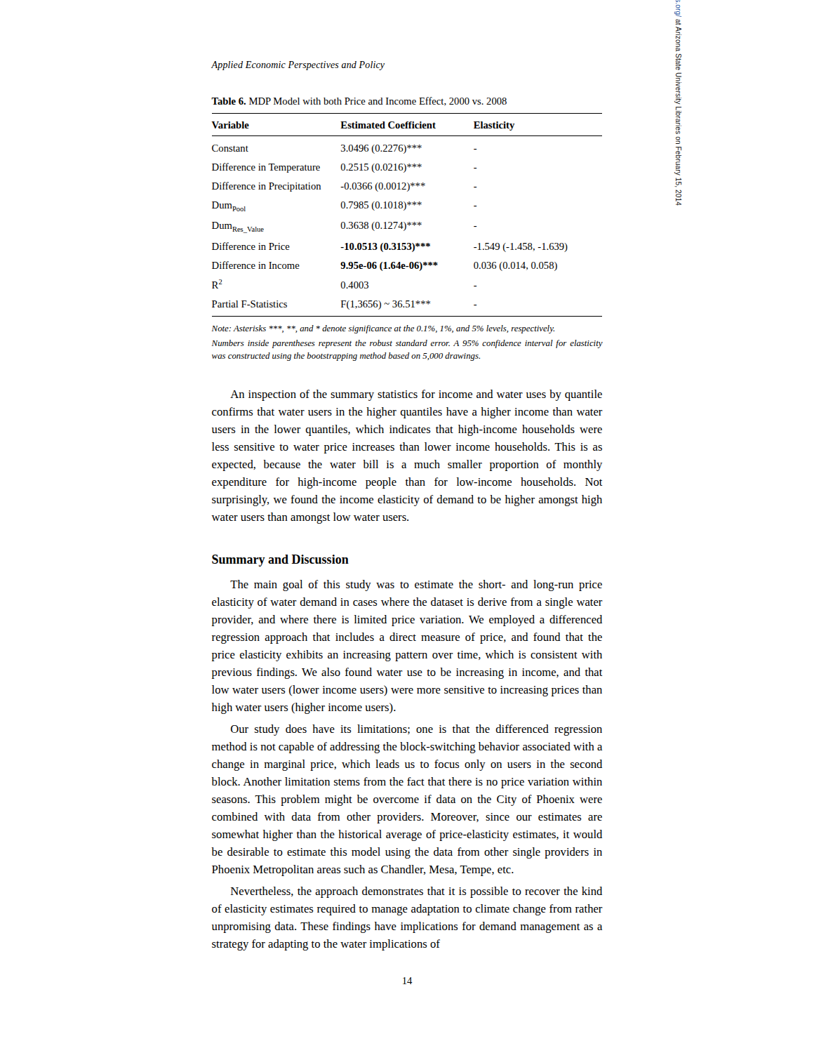Applied Economic Perspectives and Policy
Downloaded from http://aepp.oxfordjournals.org/ at Arizona State University Libraries on February 15, 2014
Table 6. MDP Model with both Price and Income Effect, 2000 vs. 2008
| Variable | Estimated Coefficient | Elasticity |
| --- | --- | --- |
| Constant | 3.0496 (0.2276)*** | - |
| Difference in Temperature | 0.2515 (0.0216)*** | - |
| Difference in Precipitation | -0.0366 (0.0012)*** | - |
| Dum Pool | 0.7985 (0.1018)*** | - |
| Dum Res_Value | 0.3638 (0.1274)*** | - |
| Difference in Price | -10.0513 (0.3153)*** | -1.549 (-1.458, -1.639) |
| Difference in Income | 9.95e-06 (1.64e-06)*** | 0.036 (0.014, 0.058) |
| R 2 | 0.4003 | - |
| Partial F-Statistics | F(1,3656) ~ 36.51*** | - |
Note: Asterisks ***, **, and * denote significance at the 0.1%, 1%, and 5% levels, respectively.
Numbers inside parentheses represent the robust standard error. A 95% confidence interval for elasticity was constructed using the bootstrapping method based on 5,000 drawings.
An inspection of the summary statistics for income and water uses by quantile confirms that water users in the higher quantiles have a higher income than water users in the lower quantiles, which indicates that high-income households were less sensitive to water price increases than lower income households. This is as expected, because the water bill is a much smaller proportion of monthly expenditure for high-income people than for low-income households. Not surprisingly, we found the income elasticity of demand to be higher amongst high water users than amongst low water users.
Summary and Discussion
The main goal of this study was to estimate the short- and long-run price elasticity of water demand in cases where the dataset is derive from a single water provider, and where there is limited price variation. We employed a differenced regression approach that includes a direct measure of price, and found that the price elasticity exhibits an increasing pattern over time, which is consistent with previous findings. We also found water use to be increasing in income, and that low water users (lower income users) were more sensitive to increasing prices than high water users (higher income users).
Our study does have its limitations; one is that the differenced regression method is not capable of addressing the block-switching behavior associated with a change in marginal price, which leads us to focus only on users in the second block. Another limitation stems from the fact that there is no price variation within seasons. This problem might be overcome if data on the City of Phoenix were combined with data from other providers. Moreover, since our estimates are somewhat higher than the historical average of price-elasticity estimates, it would be desirable to estimate this model using the data from other single providers in Phoenix Metropolitan areas such as Chandler, Mesa, Tempe, etc.
Nevertheless, the approach demonstrates that it is possible to recover the kind of elasticity estimates required to manage adaptation to climate change from rather unpromising data. These findings have implications for demand management as a strategy for adapting to the water implications of
14